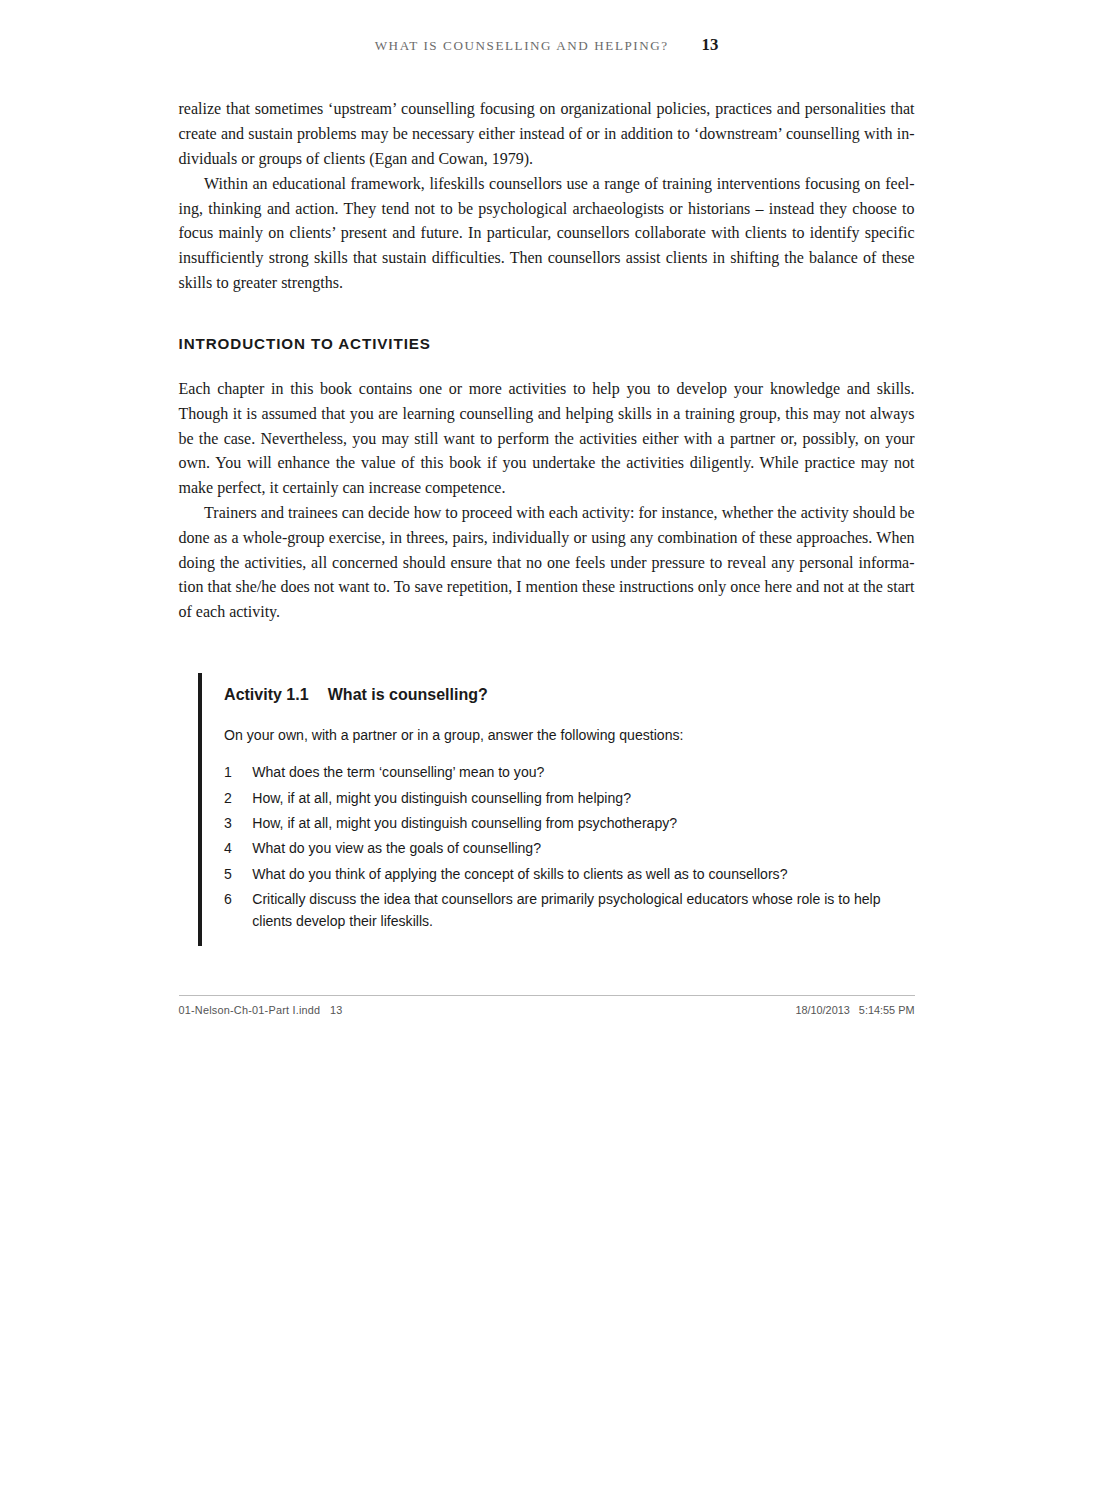What is Counselling and Helping? 13
realize that sometimes ‘upstream’ counselling focusing on organizational policies, practices and personalities that create and sustain problems may be necessary either instead of or in addition to ‘downstream’ counselling with individuals or groups of clients (Egan and Cowan, 1979).
Within an educational framework, lifeskills counsellors use a range of training interventions focusing on feeling, thinking and action. They tend not to be psychological archaeologists or historians – instead they choose to focus mainly on clients’ present and future. In particular, counsellors collaborate with clients to identify specific insufficiently strong skills that sustain difficulties. Then counsellors assist clients in shifting the balance of these skills to greater strengths.
Introduction to Activities
Each chapter in this book contains one or more activities to help you to develop your knowledge and skills. Though it is assumed that you are learning counselling and helping skills in a training group, this may not always be the case. Nevertheless, you may still want to perform the activities either with a partner or, possibly, on your own. You will enhance the value of this book if you undertake the activities diligently. While practice may not make perfect, it certainly can increase competence.
Trainers and trainees can decide how to proceed with each activity: for instance, whether the activity should be done as a whole-group exercise, in threes, pairs, individually or using any combination of these approaches. When doing the activities, all concerned should ensure that no one feels under pressure to reveal any personal information that she/he does not want to. To save repetition, I mention these instructions only once here and not at the start of each activity.
Activity 1.1 What is counselling?
On your own, with a partner or in a group, answer the following questions:
What does the term ‘counselling’ mean to you?
How, if at all, might you distinguish counselling from helping?
How, if at all, might you distinguish counselling from psychotherapy?
What do you view as the goals of counselling?
What do you think of applying the concept of skills to clients as well as to counsellors?
Critically discuss the idea that counsellors are primarily psychological educators whose role is to help clients develop their lifeskills.
01-Nelson-Ch-01-Part I.indd 13 18/10/2013 5:14:55 PM